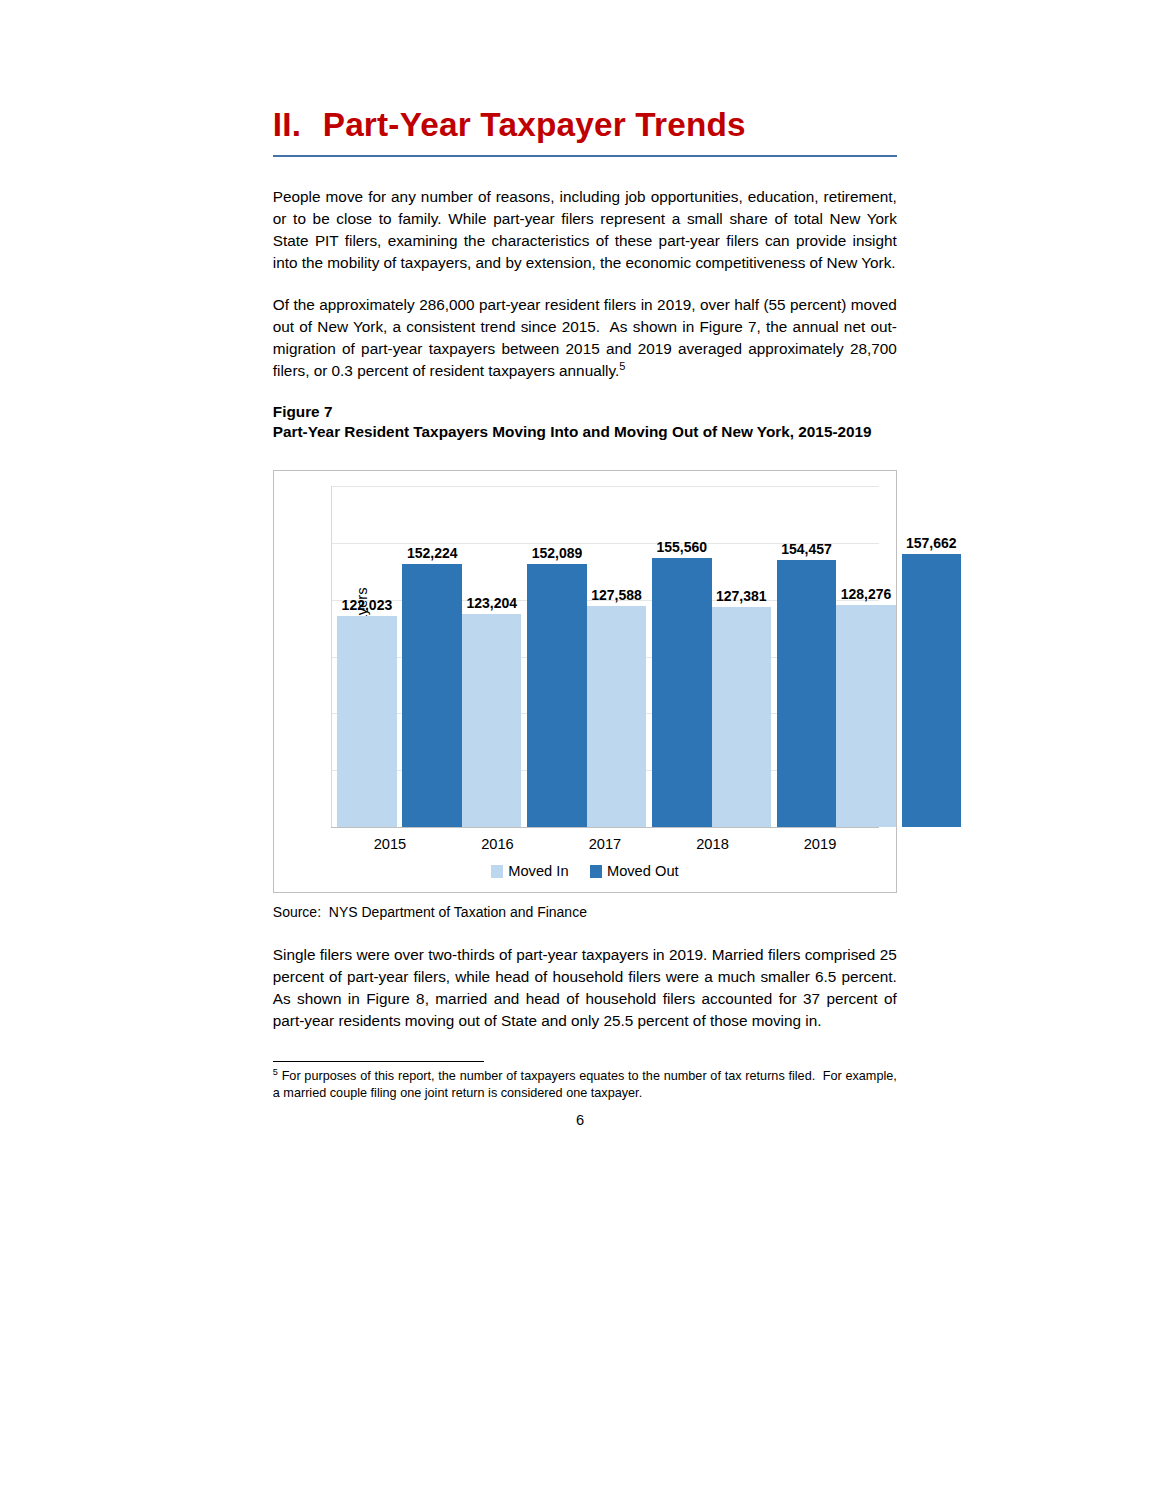II. Part-Year Taxpayer Trends
People move for any number of reasons, including job opportunities, education, retirement, or to be close to family. While part-year filers represent a small share of total New York State PIT filers, examining the characteristics of these part-year filers can provide insight into the mobility of taxpayers, and by extension, the economic competitiveness of New York.
Of the approximately 286,000 part-year resident filers in 2019, over half (55 percent) moved out of New York, a consistent trend since 2015. As shown in Figure 7, the annual net out-migration of part-year taxpayers between 2015 and 2019 averaged approximately 28,700 filers, or 0.3 percent of resident taxpayers annually.5
Figure 7 Part-Year Resident Taxpayers Moving Into and Moving Out of New York, 2015-2019
Number of Taxpayers
122,023
152,224
123,204
152,089
127,588
155,560
127,381
154,457
128,276
157,662
2015 2016 2017 2018 2019
Moved In
Moved Out
Source: NYS Department of Taxation and Finance
Single filers were over two-thirds of part-year taxpayers in 2019. Married filers comprised 25 percent of part-year filers, while head of household filers were a much smaller 6.5 percent. As shown in Figure 8, married and head of household filers accounted for 37 percent of part-year residents moving out of State and only 25.5 percent of those moving in.
5 For purposes of this report, the number of taxpayers equates to the number of tax returns filed. For example, a married couple filing one joint return is considered one taxpayer.
6